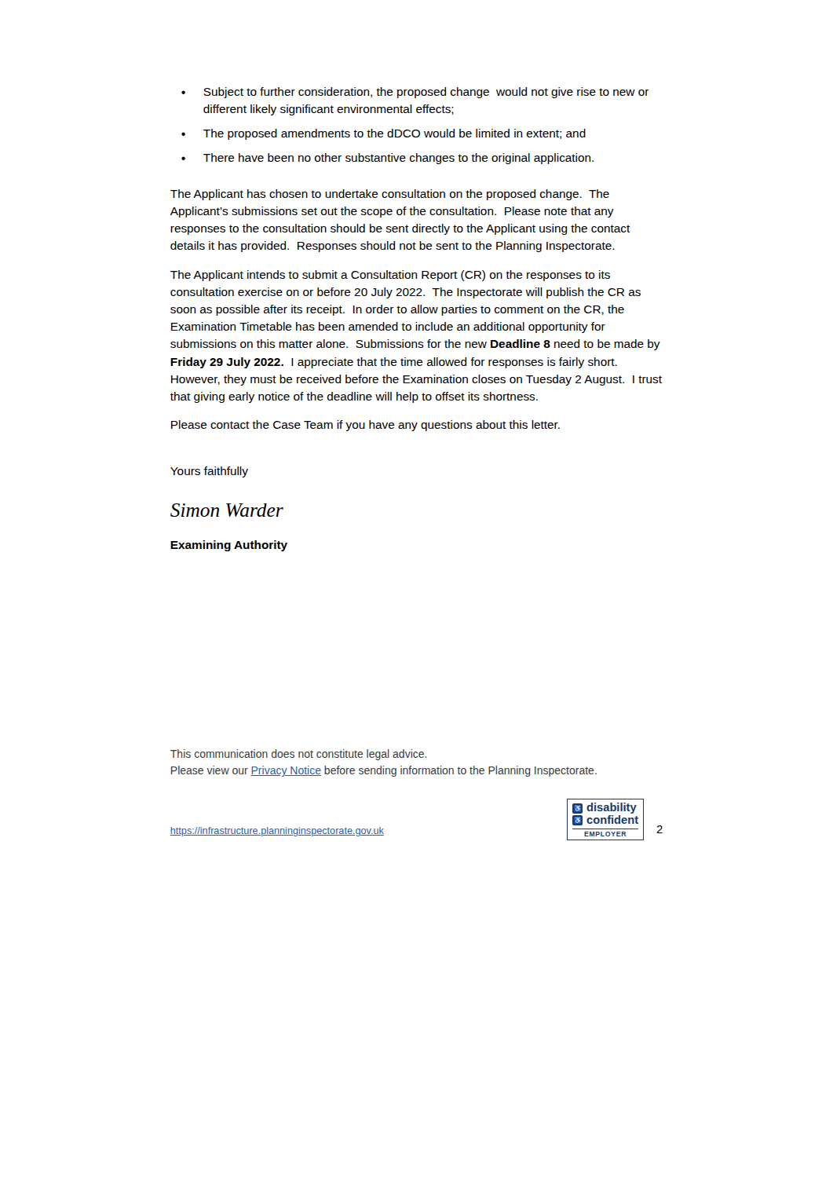Subject to further consideration, the proposed change would not give rise to new or different likely significant environmental effects;
The proposed amendments to the dDCO would be limited in extent; and
There have been no other substantive changes to the original application.
The Applicant has chosen to undertake consultation on the proposed change. The Applicant’s submissions set out the scope of the consultation. Please note that any responses to the consultation should be sent directly to the Applicant using the contact details it has provided. Responses should not be sent to the Planning Inspectorate.
The Applicant intends to submit a Consultation Report (CR) on the responses to its consultation exercise on or before 20 July 2022. The Inspectorate will publish the CR as soon as possible after its receipt. In order to allow parties to comment on the CR, the Examination Timetable has been amended to include an additional opportunity for submissions on this matter alone. Submissions for the new Deadline 8 need to be made by Friday 29 July 2022. I appreciate that the time allowed for responses is fairly short. However, they must be received before the Examination closes on Tuesday 2 August. I trust that giving early notice of the deadline will help to offset its shortness.
Please contact the Case Team if you have any questions about this letter.
Yours faithfully
Simon Warder
Examining Authority
This communication does not constitute legal advice.
Please view our Privacy Notice before sending information to the Planning Inspectorate.
https://infrastructure.planninginspectorate.gov.uk
♿
♿
disability confident
EMPLOYER
2